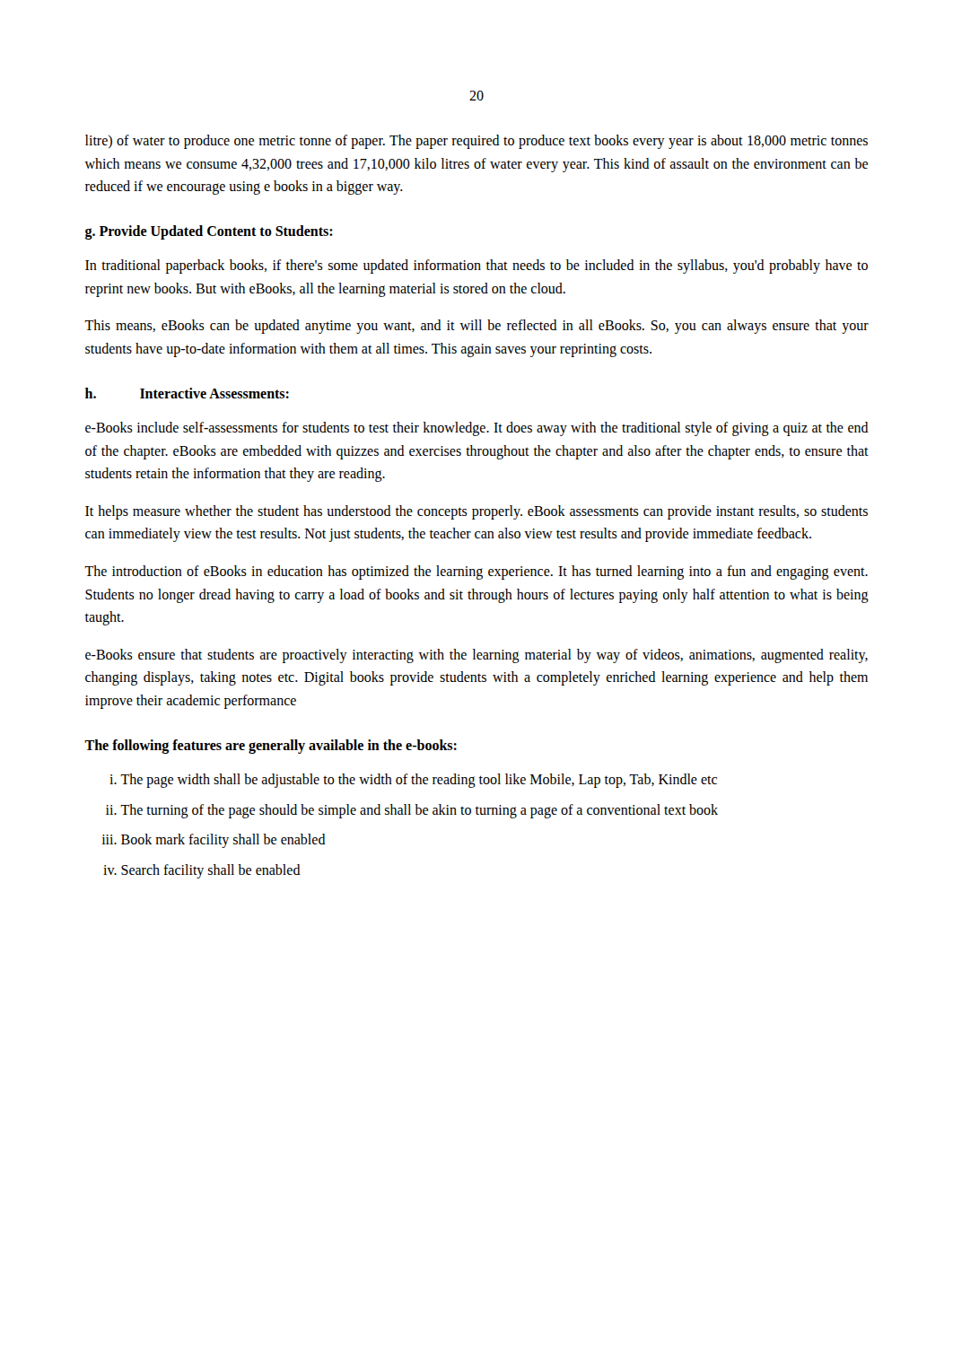20
litre) of water to produce one metric tonne of paper. The paper required to produce text books every year is about 18,000 metric tonnes which means we consume 4,32,000 trees and 17,10,000 kilo litres of water every year. This kind of assault on the environment can be reduced if we encourage using e books in a bigger way.
g. Provide Updated Content to Students:
In traditional paperback books, if there's some updated information that needs to be included in the syllabus, you'd probably have to reprint new books. But with eBooks, all the learning material is stored on the cloud.
This means, eBooks can be updated anytime you want, and it will be reflected in all eBooks. So, you can always ensure that your students have up-to-date information with them at all times. This again saves your reprinting costs.
h. Interactive Assessments:
e-Books include self-assessments for students to test their knowledge. It does away with the traditional style of giving a quiz at the end of the chapter. eBooks are embedded with quizzes and exercises throughout the chapter and also after the chapter ends, to ensure that students retain the information that they are reading.
It helps measure whether the student has understood the concepts properly. eBook assessments can provide instant results, so students can immediately view the test results. Not just students, the teacher can also view test results and provide immediate feedback.
The introduction of eBooks in education has optimized the learning experience. It has turned learning into a fun and engaging event. Students no longer dread having to carry a load of books and sit through hours of lectures paying only half attention to what is being taught.
e-Books ensure that students are proactively interacting with the learning material by way of videos, animations, augmented reality, changing displays, taking notes etc. Digital books provide students with a completely enriched learning experience and help them improve their academic performance
The following features are generally available in the e-books:
The page width shall be adjustable to the width of the reading tool like Mobile, Lap top, Tab, Kindle etc
The turning of the page should be simple and shall be akin to turning a page of a conventional text book
Book mark facility shall be enabled
Search facility shall be enabled